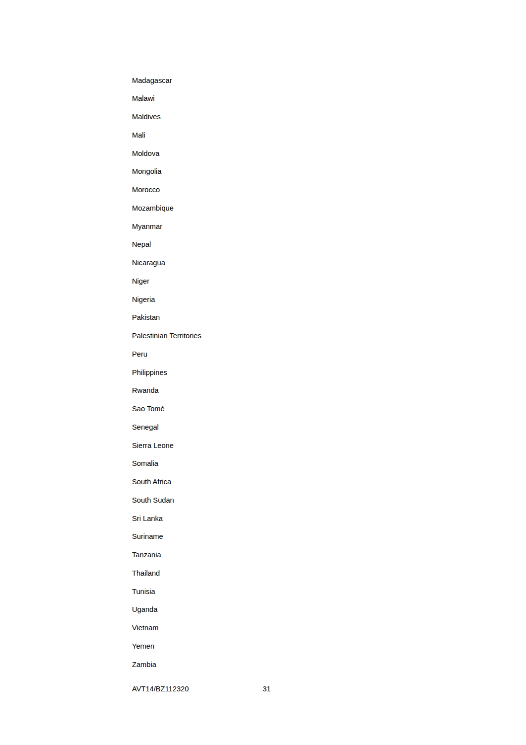Madagascar
Malawi
Maldives
Mali
Moldova
Mongolia
Morocco
Mozambique
Myanmar
Nepal
Nicaragua
Niger
Nigeria
Pakistan
Palestinian Territories
Peru
Philippines
Rwanda
Sao Tomé
Senegal
Sierra Leone
Somalia
South Africa
South Sudan
Sri Lanka
Suriname
Tanzania
Thailand
Tunisia
Uganda
Vietnam
Yemen
Zambia
AVT14/BZ112320 31